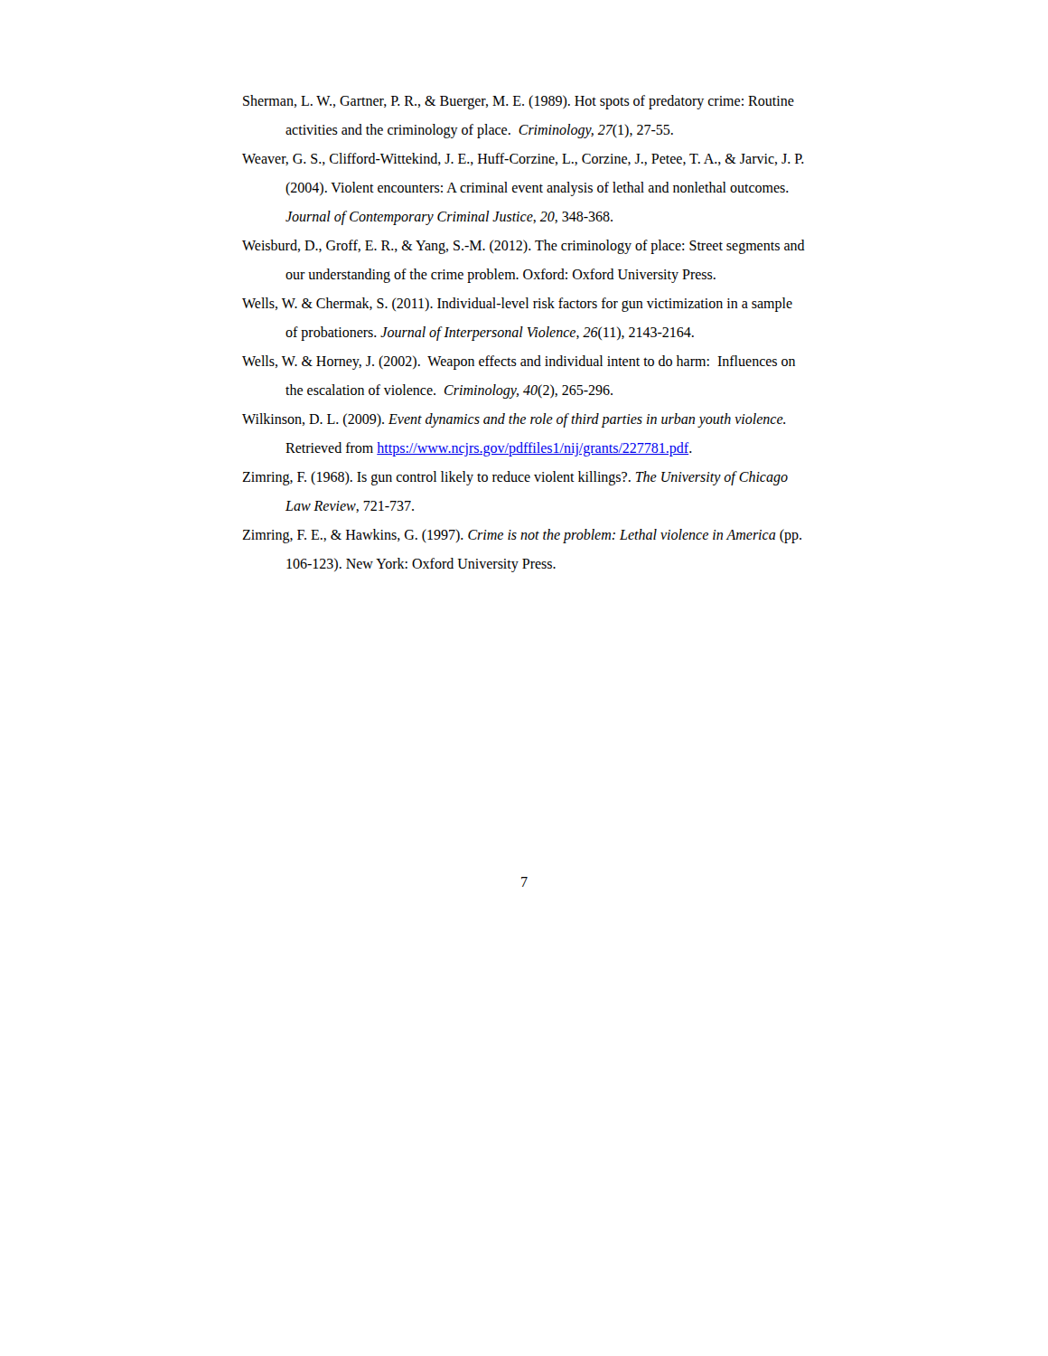Sherman, L. W., Gartner, P. R., & Buerger, M. E. (1989). Hot spots of predatory crime: Routine activities and the criminology of place. Criminology, 27(1), 27-55.
Weaver, G. S., Clifford-Wittekind, J. E., Huff-Corzine, L., Corzine, J., Petee, T. A., & Jarvic, J. P. (2004). Violent encounters: A criminal event analysis of lethal and nonlethal outcomes. Journal of Contemporary Criminal Justice, 20, 348-368.
Weisburd, D., Groff, E. R., & Yang, S.-M. (2012). The criminology of place: Street segments and our understanding of the crime problem. Oxford: Oxford University Press.
Wells, W. & Chermak, S. (2011). Individual-level risk factors for gun victimization in a sample of probationers. Journal of Interpersonal Violence, 26(11), 2143-2164.
Wells, W. & Horney, J. (2002). Weapon effects and individual intent to do harm: Influences on the escalation of violence. Criminology, 40(2), 265-296.
Wilkinson, D. L. (2009). Event dynamics and the role of third parties in urban youth violence. Retrieved from https://www.ncjrs.gov/pdffiles1/nij/grants/227781.pdf.
Zimring, F. (1968). Is gun control likely to reduce violent killings?. The University of Chicago Law Review, 721-737.
Zimring, F. E., & Hawkins, G. (1997). Crime is not the problem: Lethal violence in America (pp. 106-123). New York: Oxford University Press.
7